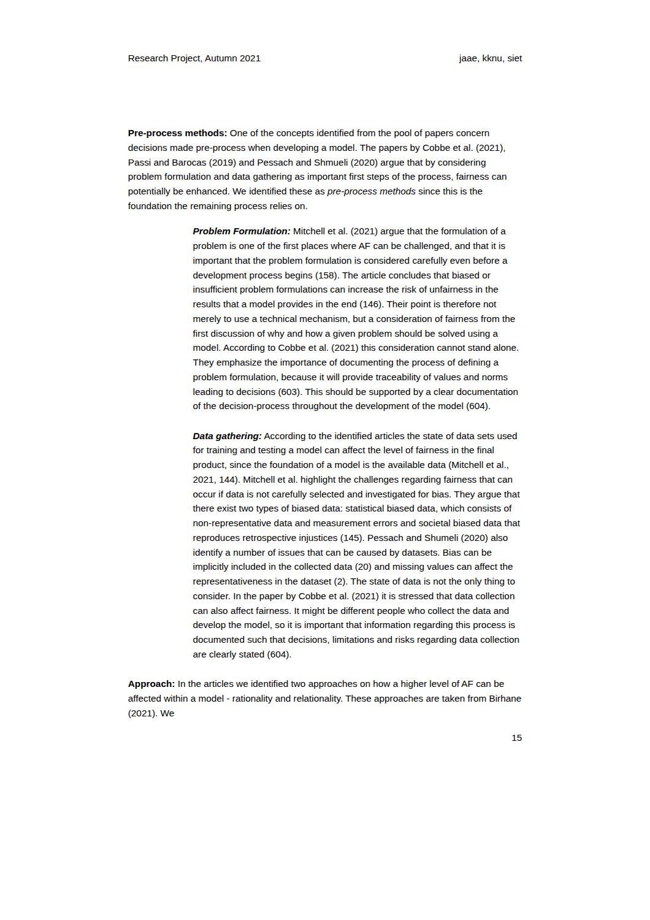Research Project, Autumn 2021
jaae, kknu, siet
Pre-process methods: One of the concepts identified from the pool of papers concern decisions made pre-process when developing a model. The papers by Cobbe et al. (2021), Passi and Barocas (2019) and Pessach and Shmueli (2020) argue that by considering problem formulation and data gathering as important first steps of the process, fairness can potentially be enhanced. We identified these as pre-process methods since this is the foundation the remaining process relies on.
Problem Formulation: Mitchell et al. (2021) argue that the formulation of a problem is one of the first places where AF can be challenged, and that it is important that the problem formulation is considered carefully even before a development process begins (158). The article concludes that biased or insufficient problem formulations can increase the risk of unfairness in the results that a model provides in the end (146). Their point is therefore not merely to use a technical mechanism, but a consideration of fairness from the first discussion of why and how a given problem should be solved using a model. According to Cobbe et al. (2021) this consideration cannot stand alone. They emphasize the importance of documenting the process of defining a problem formulation, because it will provide traceability of values and norms leading to decisions (603). This should be supported by a clear documentation of the decision-process throughout the development of the model (604).
Data gathering: According to the identified articles the state of data sets used for training and testing a model can affect the level of fairness in the final product, since the foundation of a model is the available data (Mitchell et al., 2021, 144). Mitchell et al. highlight the challenges regarding fairness that can occur if data is not carefully selected and investigated for bias. They argue that there exist two types of biased data: statistical biased data, which consists of non-representative data and measurement errors and societal biased data that reproduces retrospective injustices (145). Pessach and Shumeli (2020) also identify a number of issues that can be caused by datasets. Bias can be implicitly included in the collected data (20) and missing values can affect the representativeness in the dataset (2). The state of data is not the only thing to consider. In the paper by Cobbe et al. (2021) it is stressed that data collection can also affect fairness. It might be different people who collect the data and develop the model, so it is important that information regarding this process is documented such that decisions, limitations and risks regarding data collection are clearly stated (604).
Approach: In the articles we identified two approaches on how a higher level of AF can be affected within a model - rationality and relationality. These approaches are taken from Birhane (2021). We
15